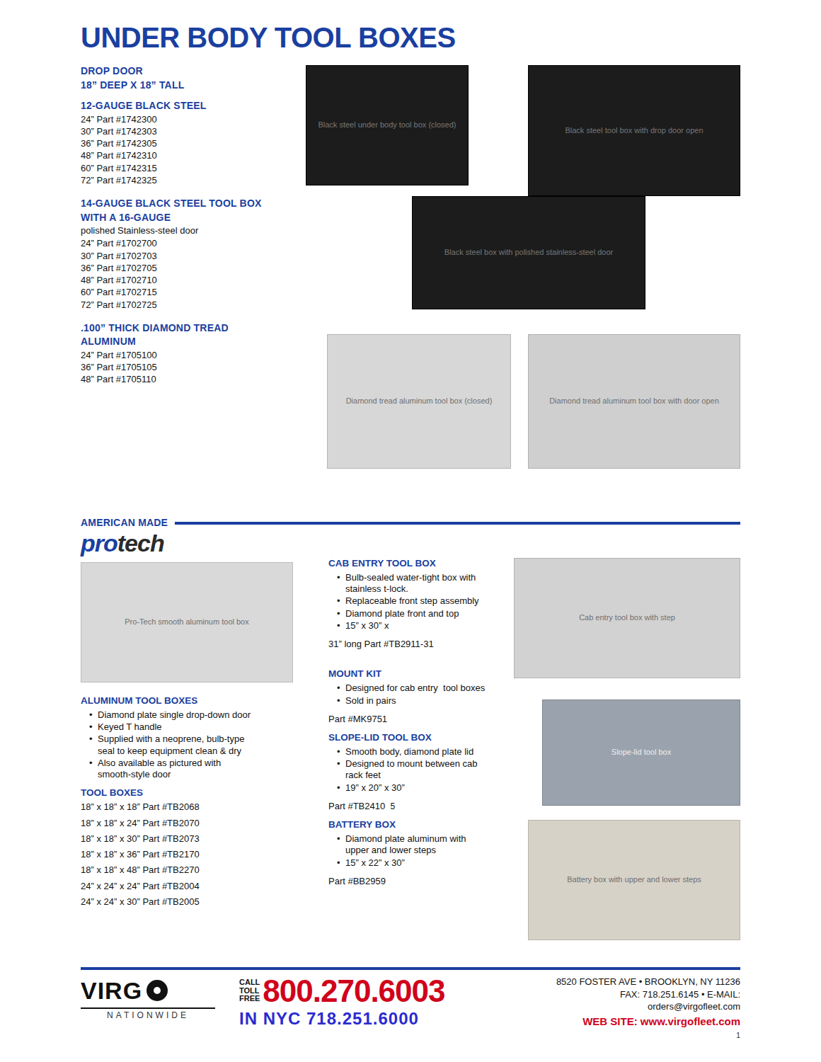UNDER BODY TOOL BOXES
DROP DOOR
18” DEEP X 18” TALL
12-GAUGE BLACK STEEL
24” Part #1742300
30” Part #1742303
36” Part #1742305
48” Part #1742310
60” Part #1742315
72” Part #1742325
14-GAUGE BLACK STEEL TOOL BOX
WITH A 16-GAUGE
polished Stainless-steel door
24” Part #1702700
30” Part #1702703
36” Part #1702705
48” Part #1702710
60” Part #1702715
72” Part #1702725
.100” THICK DIAMOND TREAD
ALUMINUM
24” Part #1705100
36” Part #1705105
48” Part #1705110
Black steel under body tool box (closed)
Black steel tool box with drop door open
Black steel box with polished stainless-steel door
Diamond tread aluminum tool box (closed)
Diamond tread aluminum tool box with door open
AMERICAN MADE
pro tech
Pro-Tech smooth aluminum tool box
ALUMINUM TOOL BOXES
Diamond plate single drop-down door
Keyed T handle
Supplied with a neoprene, bulb-type
seal to keep equipment clean & dry
Also available as pictured with
smooth-style door
TOOL BOXES
18” x 18” x 18” Part #TB2068
18” x 18” x 24” Part #TB2070
18” x 18” x 30” Part #TB2073
18” x 18” x 36” Part #TB2170
18” x 18” x 48” Part #TB2270
24” x 24” x 24” Part #TB2004
24” x 24” x 30” Part #TB2005
CAB ENTRY TOOL BOX
Bulb-sealed water-tight box with
stainless t-lock.
Replaceable front step assembly
Diamond plate front and top
15” x 30” x
31” long Part #TB2911-31
MOUNT KIT
Designed for cab entry tool boxes
Sold in pairs
Part #MK9751
SLOPE-LID TOOL BOX
Smooth body, diamond plate lid
Designed to mount between cab
rack feet
19” x 20” x 30”
Part #TB2410 5
BATTERY BOX
Diamond plate aluminum with
upper and lower steps
15” x 22” x 30”
Part #BB2959
Cab entry tool box with step
Slope-lid tool box
Battery box with upper and lower steps
VIRG
NATIONWIDE
CALL
TOLL
FREE 800.270.6003
IN NYC 718.251.6000
8520 FOSTER AVE • BROOKLYN, NY 11236
FAX: 718.251.6145 • E-MAIL: orders@virgofleet.com
WEB SITE: www.virgofleet.com
1